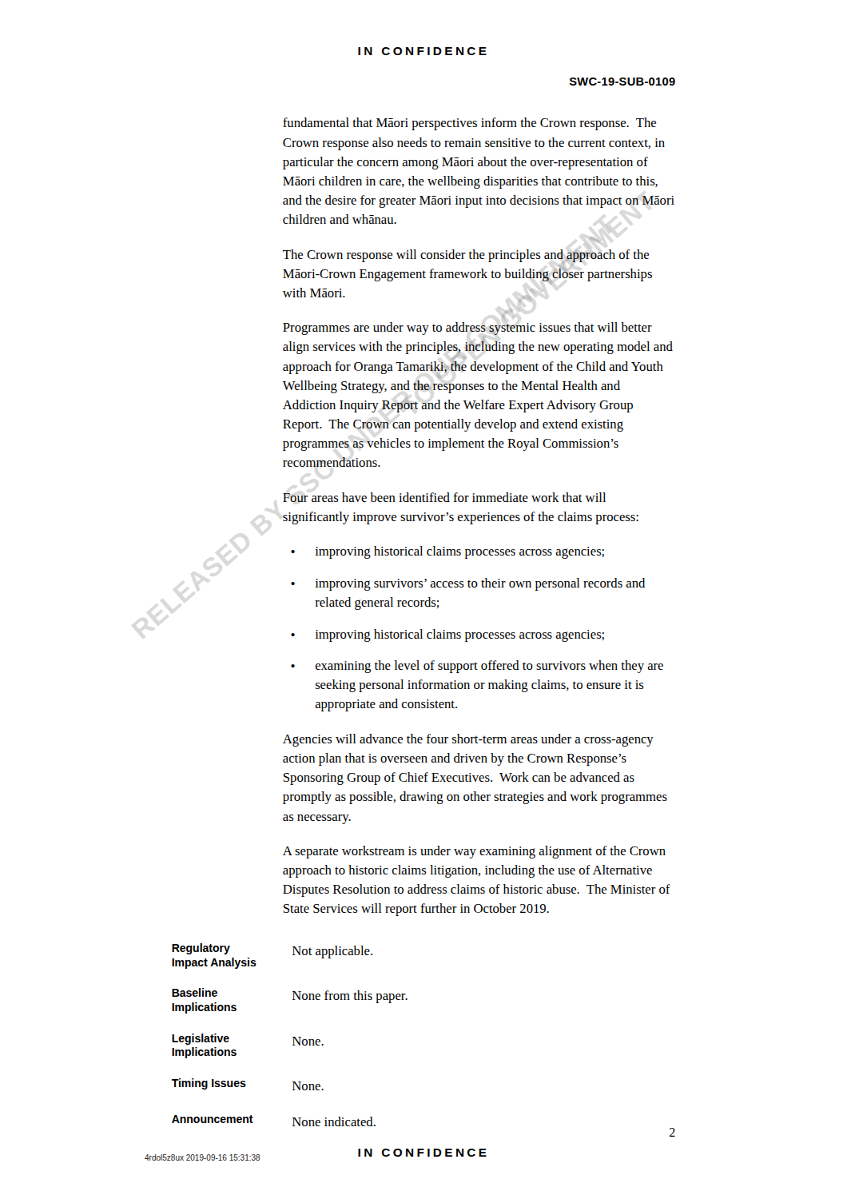RELEASED BY SSC UNDER OUR COMMITMENT TO OPEN GOVERNMENT
IN CONFIDENCE
SWC-19-SUB-0109
fundamental that Māori perspectives inform the Crown response. The Crown response also needs to remain sensitive to the current context, in particular the concern among Māori about the over-representation of Māori children in care, the wellbeing disparities that contribute to this, and the desire for greater Māori input into decisions that impact on Māori children and whānau.
The Crown response will consider the principles and approach of the Māori-Crown Engagement framework to building closer partnerships with Māori.
Programmes are under way to address systemic issues that will better align services with the principles, including the new operating model and approach for Oranga Tamariki, the development of the Child and Youth Wellbeing Strategy, and the responses to the Mental Health and Addiction Inquiry Report and the Welfare Expert Advisory Group Report. The Crown can potentially develop and extend existing programmes as vehicles to implement the Royal Commission’s recommendations.
Four areas have been identified for immediate work that will significantly improve survivor’s experiences of the claims process:
improving historical claims processes across agencies;
improving survivors’ access to their own personal records and related general records;
improving historical claims processes across agencies;
examining the level of support offered to survivors when they are seeking personal information or making claims, to ensure it is appropriate and consistent.
Agencies will advance the four short-term areas under a cross-agency action plan that is overseen and driven by the Crown Response’s Sponsoring Group of Chief Executives. Work can be advanced as promptly as possible, drawing on other strategies and work programmes as necessary.
A separate workstream is under way examining alignment of the Crown approach to historic claims litigation, including the use of Alternative Disputes Resolution to address claims of historic abuse. The Minister of State Services will report further in October 2019.
| Regulatory Impact Analysis | Not applicable. |
| Baseline Implications | None from this paper. |
| Legislative Implications | None. |
| Timing Issues | None. |
| Announcement | None indicated. |
2
4rdol5z8ux 2019-09-16 15:31:38 IN CONFIDENCE